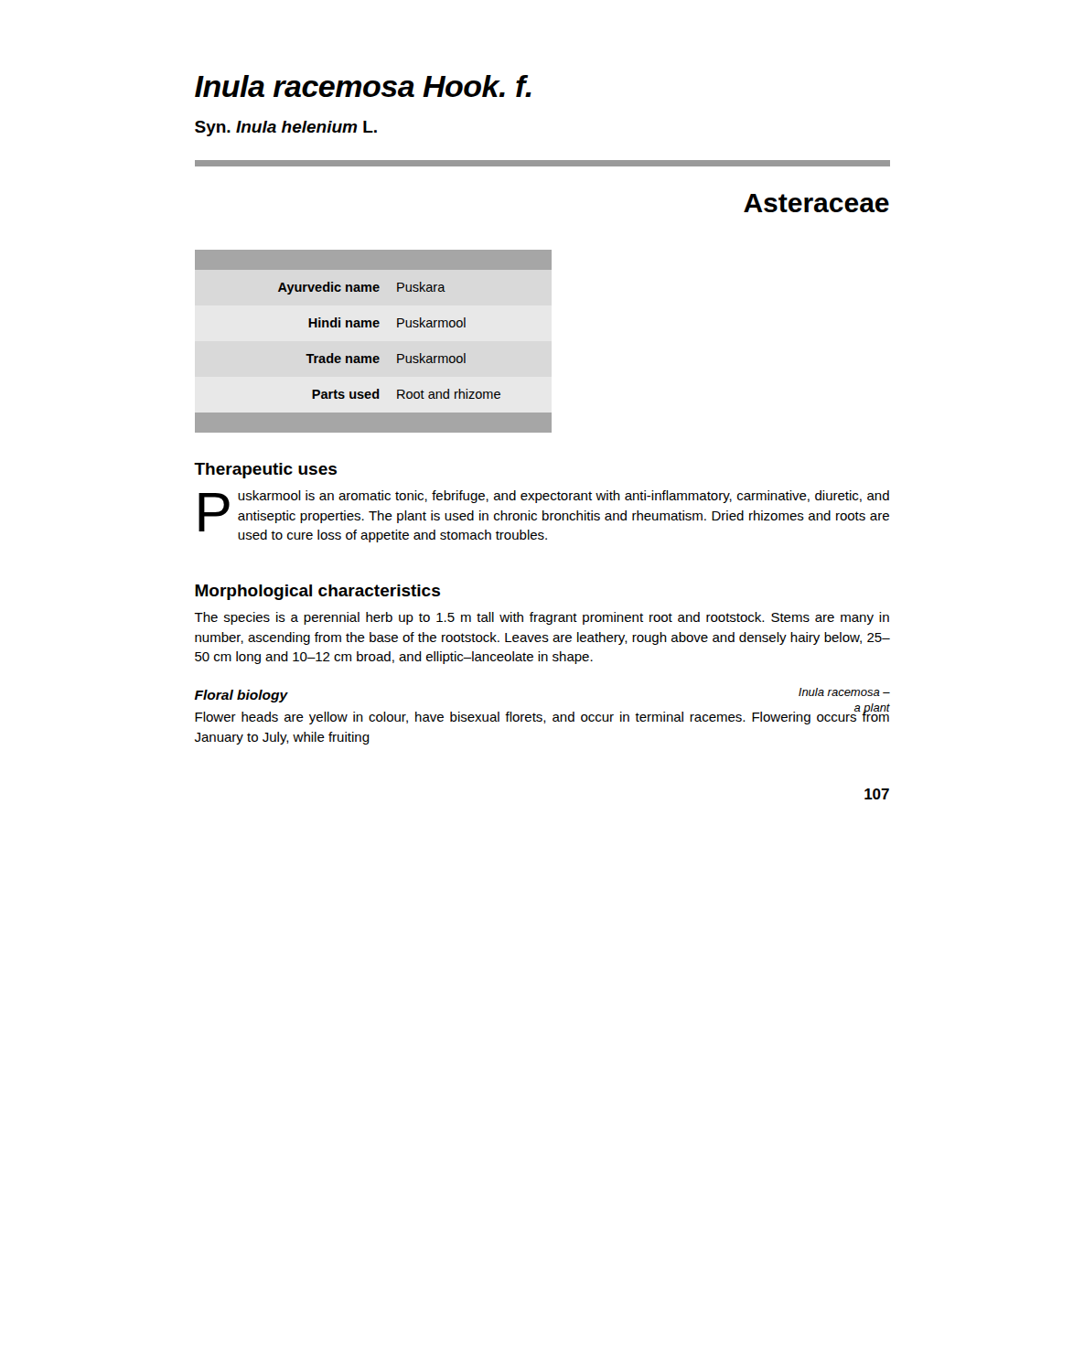Inula racemosa Hook. f.
Syn. Inula helenium L.
Asteraceae
Inula racemosa –
a plant
| Ayurvedic name | Puskara |
| Hindi name | Puskarmool |
| Trade name | Puskarmool |
| Parts used | Root and rhizome |
Therapeutic uses
P
uskarmool is an aromatic tonic, febrifuge, and expectorant with anti-inflammatory, carminative, diuretic, and antiseptic properties. The plant is used in chronic bronchitis and rheumatism. Dried rhizomes and roots are used to cure loss of appetite and stomach troubles.
Morphological characteristics
The species is a perennial herb up to 1.5 m tall with fragrant prominent root and rootstock. Stems are many in number, ascending from the base of the rootstock. Leaves are leathery, rough above and densely hairy below, 25–50 cm long and 10–12 cm broad, and elliptic–lanceolate in shape.
Floral biology
Flower heads are yellow in colour, have bisexual florets, and occur in terminal racemes. Flowering occurs from January to July, while fruiting
107